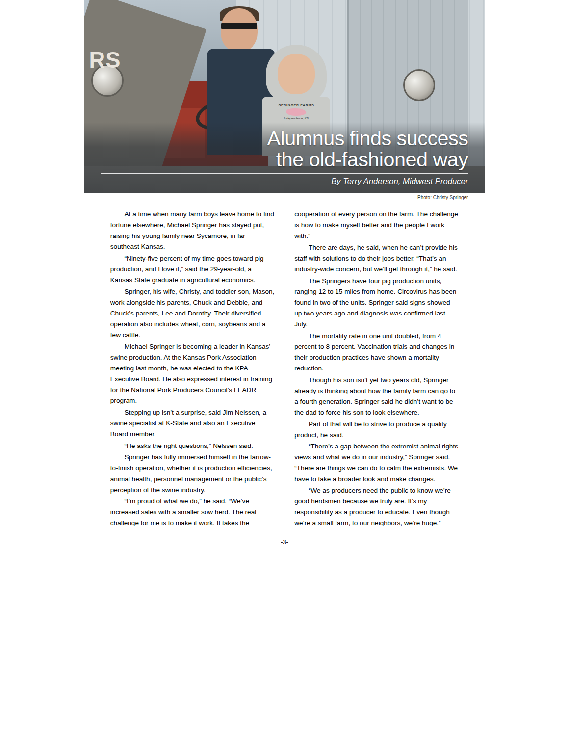RS
SPRINGER FARMS Independence, KS
Alumnus finds success
the old-fashioned way
By Terry Anderson, Midwest Producer
Photo: Christy Springer
At a time when many farm boys leave home to find fortune elsewhere, Michael Springer has stayed put, raising his young family near Sycamore, in far southeast Kansas.
“Ninety-five percent of my time goes toward pig production, and I love it,” said the 29-year-old, a Kansas State graduate in agricultural economics.
Springer, his wife, Christy, and toddler son, Mason, work alongside his parents, Chuck and Debbie, and Chuck’s parents, Lee and Dorothy. Their diversified operation also includes wheat, corn, soybeans and a few cattle.
Michael Springer is becoming a leader in Kansas’ swine production. At the Kansas Pork Association meeting last month, he was elected to the KPA Executive Board. He also expressed interest in training for the National Pork Producers Council’s LEADR program.
Stepping up isn’t a surprise, said Jim Nelssen, a swine specialist at K-State and also an Executive Board member.
“He asks the right questions,” Nelssen said.
Springer has fully immersed himself in the farrow-to-finish operation, whether it is production efficiencies, animal health, personnel management or the public’s perception of the swine industry.
“I’m proud of what we do,” he said. “We’ve increased sales with a smaller sow herd. The real challenge for me is to make it work. It takes the cooperation of every person on the farm. The challenge is how to make myself better and the people I work with.”
There are days, he said, when he can’t provide his staff with solutions to do their jobs better. “That’s an industry-wide concern, but we’ll get through it,” he said.
The Springers have four pig production units, ranging 12 to 15 miles from home. Circovirus has been found in two of the units. Springer said signs showed up two years ago and diagnosis was confirmed last July.
The mortality rate in one unit doubled, from 4 percent to 8 percent. Vaccination trials and changes in their production practices have shown a mortality reduction.
Though his son isn’t yet two years old, Springer already is thinking about how the family farm can go to a fourth generation. Springer said he didn’t want to be the dad to force his son to look elsewhere.
Part of that will be to strive to produce a quality product, he said.
“There’s a gap between the extremist animal rights views and what we do in our industry,” Springer said. “There are things we can do to calm the extremists. We have to take a broader look and make changes.
“We as producers need the public to know we’re good herdsmen because we truly are. It’s my responsibility as a producer to educate. Even though we’re a small farm, to our neighbors, we’re huge.”
-3-